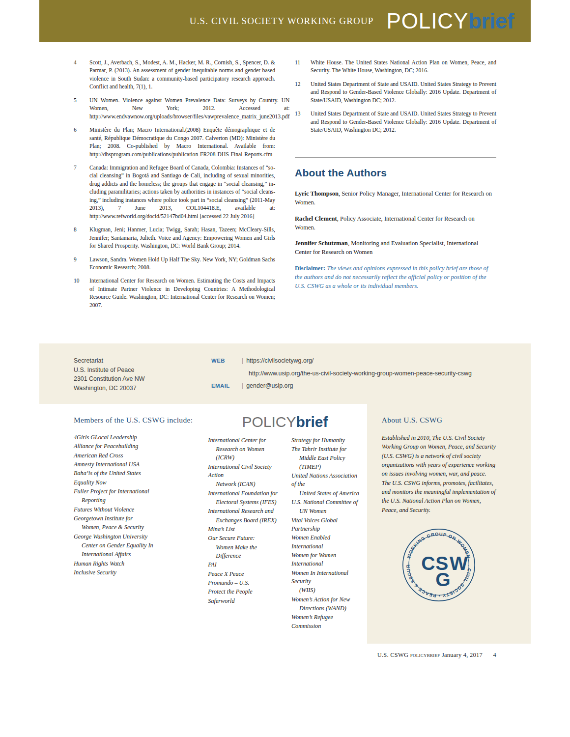U.S. Civil Society Working Group
POLICY brief
4 Scott, J., Averbach, S., Modest, A. M., Hacker, M. R., Cornish, S., Spencer, D. & Parmar, P. (2013). An assessment of gender inequitable norms and gender-based violence in South Sudan: a community-based participatory research approach. Conflict and health, 7(1), 1.
5 UN Women. Violence against Women Prevalence Data: Surveys by Country. UN Women, New York; 2012. Accessed at: http://www.endvawnow.org/uploads/browser/files/vawprevalence_matrix_june2013.pdf
6 Ministère du Plan; Macro International.(2008) Enquête démographique et de santé, République Démocratique du Congo 2007. Calverton (MD): Ministère du Plan; 2008. Co-published by Macro International. Available from: http://dhsprogram.com/publications/publication-FR208-DHS-Final-Reports.cfm
7 Canada: Immigration and Refugee Board of Canada, Colombia: Instances of “social cleansing” in Bogotá and Santiago de Cali, including of sexual minorities, drug addicts and the homeless; the groups that engage in “social cleansing,” including paramilitaries; actions taken by authorities in instances of “social cleansing,” including instances where police took part in “social cleansing” (2011-May 2013), 7 June 2013, COL104418.E, available at: http://www.refworld.org/docid/52147bd04.html [accessed 22 July 2016]
8 Klugman, Jeni; Hanmer, Lucia; Twigg, Sarah; Hasan, Tazeen; McCleary-Sills, Jennifer; Santamaria, Julieth. Voice and Agency: Empowering Women and Girls for Shared Prosperity. Washington, DC: World Bank Group; 2014.
9 Lawson, Sandra. Women Hold Up Half The Sky. New York, NY; Goldman Sachs Economic Research; 2008.
10 International Center for Research on Women. Estimating the Costs and Impacts of Intimate Partner Violence in Developing Countries: A Methodological Resource Guide. Washington, DC: International Center for Research on Women; 2007.
11 White House. The United States National Action Plan on Women, Peace, and Security. The White House, Washington, DC; 2016.
12 United States Department of State and USAID. United States Strategy to Prevent and Respond to Gender-Based Violence Globally: 2016 Update. Department of State/USAID, Washington DC; 2012.
13 United States Department of State and USAID. United States Strategy to Prevent and Respond to Gender-Based Violence Globally: 2016 Update. Department of State/USAID, Washington DC; 2012.
About the Authors
Lyric Thompson, Senior Policy Manager, International Center for Research on Women.
Rachel Clement, Policy Associate, International Center for Research on Women.
Jennifer Schutzman, Monitoring and Evaluation Specialist, International Center for Research on Women
Disclaimer: The views and opinions expressed in this policy brief are those of the authors and do not necessarily reflect the official policy or position of the U.S. CSWG as a whole or its individual members.
Secretariat
U.S. Institute of Peace
2301 Constitution Ave NW
Washington, DC 20037
WEB
|https://civilsocietywg.org/
http://www.usip.org/the-us-civil-society-working-group-women-peace-security-cswg
EMAIL
|gender@usip.org
Members of the U.S. CSWG include:
4Girls GLocal Leadership
Alliance for Peacebuilding
American Red Cross
Amnesty International USA
Baha’is of the United States
Equality Now
Fuller Project for International
Reporting
Futures Without Violence
Georgetown Institute for
Women, Peace & Security
George Washington University
Center on Gender Equality In
International Affairs
Human Rights Watch
Inclusive Security
POLICY brief
International Center for
Research on Women (ICRW)
International Civil Society Action
Network (ICAN)
International Foundation for
Electoral Systems (IFES)
International Research and
Exchanges Board (IREX)
Mina’s List
Our Secure Future:
Women Make the Difference
PAI
Peace X Peace
Promundo – U.S.
Protect the People
Saferworld
Strategy for Humanity
The Tahrir Institute for
Middle East Policy (TIMEP)
United Nations Association of the
United States of America
U.S. National Committee of
UN Women
Vital Voices Global Partnership
Women Enabled International
Women for Women International
Women In International Security
(WIIS)
Women’s Action for New
Directions (WAND)
Women’s Refugee Commission
About U.S. CSWG
Established in 2010, The U.S. Civil Society Working Group on Women, Peace, and Security (U.S. CSWG) is a network of civil society organizations with years of experience working on issues involving women, war, and peace. The U.S. CSWG informs, promotes, facilitates, and monitors the meaningful implementation of the U.S. National Action Plan on Women, Peace, and Security.
WORKING GROUP ON WOMEN U.S. CIVIL SOCIETY • PEACE & SECURITY C S W G
U.S. CSWG policy brief January 4, 2017 4